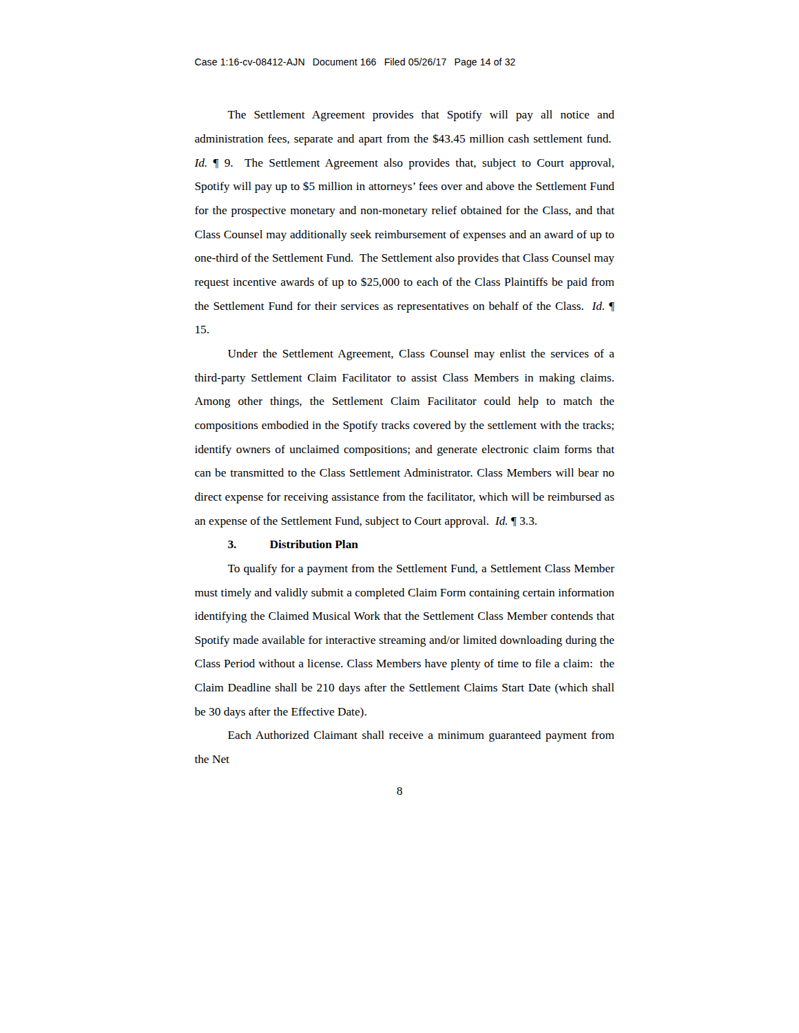Case 1:16-cv-08412-AJN Document 166 Filed 05/26/17 Page 14 of 32
The Settlement Agreement provides that Spotify will pay all notice and administration fees, separate and apart from the $43.45 million cash settlement fund. Id. ¶ 9. The Settlement Agreement also provides that, subject to Court approval, Spotify will pay up to $5 million in attorneys’ fees over and above the Settlement Fund for the prospective monetary and non-monetary relief obtained for the Class, and that Class Counsel may additionally seek reimbursement of expenses and an award of up to one-third of the Settlement Fund. The Settlement also provides that Class Counsel may request incentive awards of up to $25,000 to each of the Class Plaintiffs be paid from the Settlement Fund for their services as representatives on behalf of the Class. Id. ¶ 15.
Under the Settlement Agreement, Class Counsel may enlist the services of a third-party Settlement Claim Facilitator to assist Class Members in making claims. Among other things, the Settlement Claim Facilitator could help to match the compositions embodied in the Spotify tracks covered by the settlement with the tracks; identify owners of unclaimed compositions; and generate electronic claim forms that can be transmitted to the Class Settlement Administrator. Class Members will bear no direct expense for receiving assistance from the facilitator, which will be reimbursed as an expense of the Settlement Fund, subject to Court approval. Id. ¶ 3.3.
3. Distribution Plan
To qualify for a payment from the Settlement Fund, a Settlement Class Member must timely and validly submit a completed Claim Form containing certain information identifying the Claimed Musical Work that the Settlement Class Member contends that Spotify made available for interactive streaming and/or limited downloading during the Class Period without a license. Class Members have plenty of time to file a claim: the Claim Deadline shall be 210 days after the Settlement Claims Start Date (which shall be 30 days after the Effective Date).
Each Authorized Claimant shall receive a minimum guaranteed payment from the Net
8